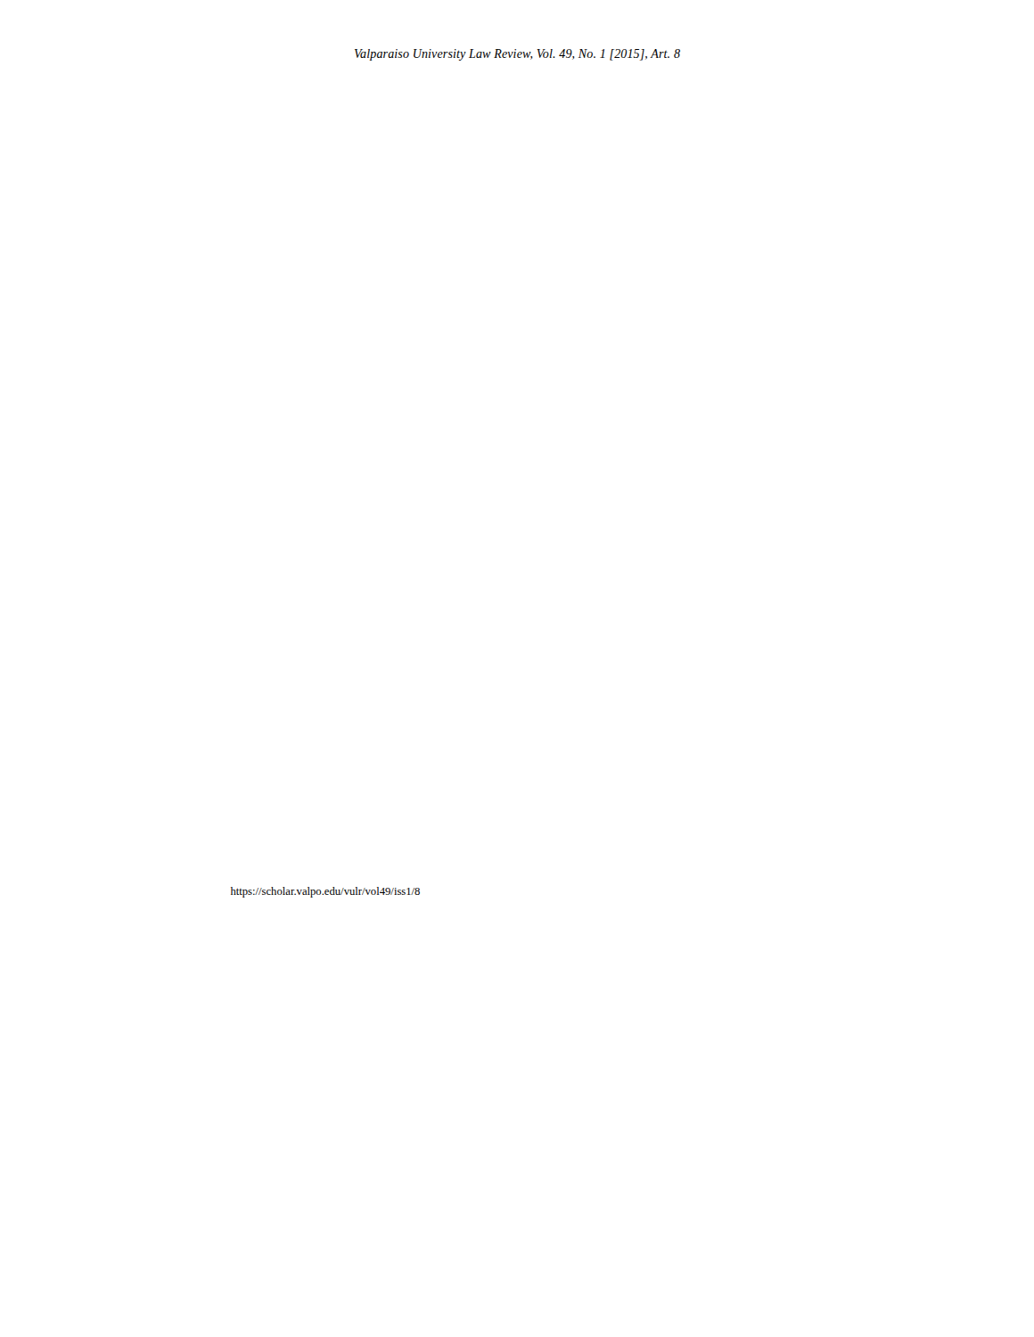Valparaiso University Law Review, Vol. 49, No. 1 [2015], Art. 8
https://scholar.valpo.edu/vulr/vol49/iss1/8